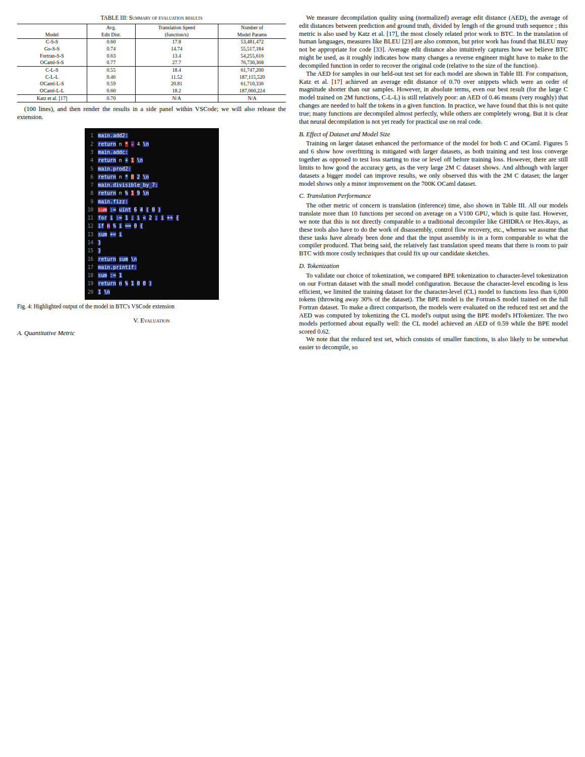TABLE III: Summary of evaluation results
| | Avg. | Translation Speed | Number of |
| --- | --- | --- | --- |
| Model | Edit Dist. | (function/s) | Model Params |
| C-S-S | 0.60 | 17.8 | 53,481,472 |
| Go-S-S | 0.74 | 14.74 | 55,517,184 |
| Fortran-S-S | 0.63 | 13.4 | 54,255,616 |
| OCaml-S-S | 0.77 | 27.7 | 76,730,368 |
| C-L-S | 0.55 | 18.4 | 61,747,200 |
| C-L-L | 0.46 | 11.52 | 187,115,520 |
| OCaml-L-S | 0.59 | 20.81 | 61,710,336 |
| OCaml-L-L | 0.60 | 18.2 | 187,060,224 |
| Katz et al. [17] | 0.70 | N/A | N/A |
(100 lines), and then render the results in a side panel within VSCode; we will also release the extension.
| 1 | main.add2: |
| 2 | return n * - 4 \n |
| 3 | main.addc: |
| 4 | return n + 1 \n |
| 5 | main.prod2: |
| 6 | return n * 8 2 \n |
| 7 | main.divisible_by_7: |
| 8 | return n % 1 9 \n |
| 9 | main.fizz: |
| 10 | sum := uint 6 4 ( 0 ) |
| 11 | for i := 1 ; i < 2 ; i ++ { |
| 12 | if n % i == 0 { |
| 13 | sum += i |
| 14 | } |
| 15 | } |
| 16 | return sum \n |
| 17 | main.printif: |
| 18 | sum := 1 |
| 19 | return n % 1 0 0 ) |
| 20 | 1 \n |
Fig. 4: Highlighted output of the model in BTC's VSCode extension
V. Evaluation
A. Quantitative Metric
We measure decompilation quality using (normalized) average edit distance (AED), the average of edit distances between prediction and ground truth, divided by length of the ground truth sequence ; this metric is also used by Katz et al. [17], the most closely related prior work to BTC. In the translation of human languages, measures like BLEU [23] are also common, but prior work has found that BLEU may not be appropriate for code [33]. Average edit distance also intuitively captures how we believe BTC might be used, as it roughly indicates how many changes a reverse engineer might have to make to the decompiled function in order to recover the original code (relative to the size of the function).
The AED for samples in our held-out test set for each model are shown in Table III. For comparison, Katz et al. [17] achieved an average edit distance of 0.70 over snippets which were an order of magnitude shorter than our samples. However, in absolute terms, even our best result (for the large C model trained on 2M functions, C-L-L) is still relatively poor: an AED of 0.46 means (very roughly) that changes are needed to half the tokens in a given function. In practice, we have found that this is not quite true; many functions are decompiled almost perfectly, while others are completely wrong. But it is clear that neural decompilation is not yet ready for practical use on real code.
B. Effect of Dataset and Model Size
Training on larger dataset enhanced the performance of the model for both C and OCaml. Figures 5 and 6 show how overfitting is mitigated with larger datasets, as both training and test loss converge together as opposed to test loss starting to rise or level off before training loss. However, there are still limits to how good the accuracy gets, as the very large 2M C dataset shows. And although with larger datasets a bigger model can improve results, we only observed this with the 2M C dataset; the larger model shows only a minor improvement on the 700K OCaml dataset.
C. Translation Performance
The other metric of concern is translation (inference) time, also shown in Table III. All our models translate more than 10 functions per second on average on a V100 GPU, which is quite fast. However, we note that this is not directly comparable to a traditional decompiler like GHIDRA or Hex-Rays, as these tools also have to do the work of disassembly, control flow recovery, etc., whereas we assume that these tasks have already been done and that the input assembly is in a form comparable to what the compiler produced. That being said, the relatively fast translation speed means that there is room to pair BTC with more costly techniques that could fix up our candidate sketches.
D. Tokenization
To validate our choice of tokenization, we compared BPE tokenization to character-level tokenization on our Fortran dataset with the small model configuration. Because the character-level encoding is less efficient, we limited the training dataset for the character-level (CL) model to functions less than 6,000 tokens (throwing away 30% of the dataset). The BPE model is the Fortran-S model trained on the full Fortran dataset. To make a direct comparison, the models were evaluated on the reduced test set and the AED was computed by tokenizing the CL model's output using the BPE model's HTokenizer. The two models performed about equally well: the CL model achieved an AED of 0.59 while the BPE model scored 0.62.
We note that the reduced test set, which consists of smaller functions, is also likely to be somewhat easier to decompile, so